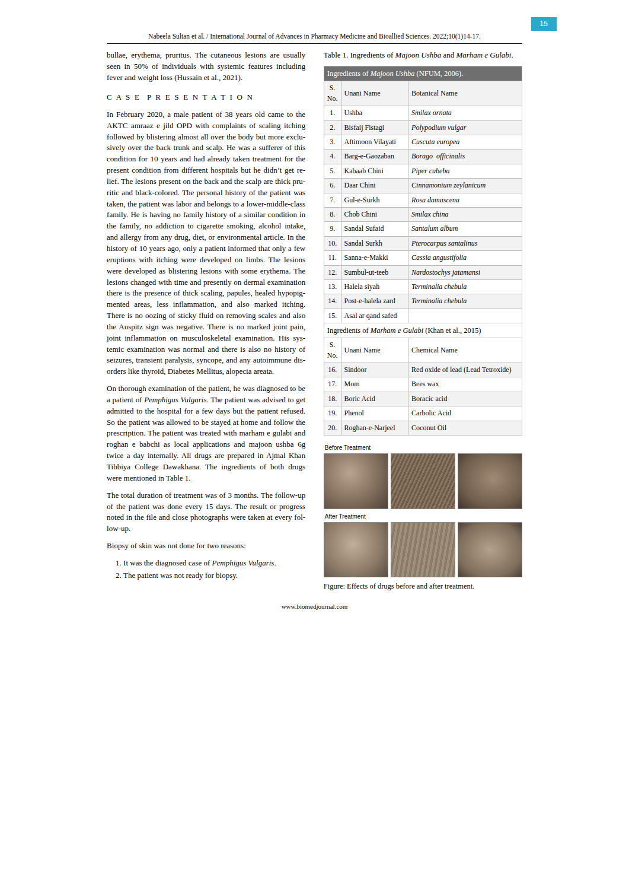15
Nabeela Sultan et al. / International Journal of Advances in Pharmacy Medicine and Bioallied Sciences. 2022;10(1)14-17.
bullae, erythema, pruritus. The cutaneous lesions are usually seen in 50% of individuals with systemic features including fever and weight loss (Hussain et al., 2021).
C A S E P R E S E N T A T I O N
In February 2020, a male patient of 38 years old came to the AKTC amraaz e jild OPD with complaints of scaling itching followed by blistering almost all over the body but more exclusively over the back trunk and scalp. He was a sufferer of this condition for 10 years and had already taken treatment for the present condition from different hospitals but he didn’t get relief. The lesions present on the back and the scalp are thick pruritic and black-colored. The personal history of the patient was taken, the patient was labor and belongs to a lower-middle-class family. He is having no family history of a similar condition in the family, no addiction to cigarette smoking, alcohol intake, and allergy from any drug, diet, or environmental article. In the history of 10 years ago, only a patient informed that only a few eruptions with itching were developed on limbs. The lesions were developed as blistering lesions with some erythema. The lesions changed with time and presently on dermal examination there is the presence of thick scaling, papules, healed hypopigmented areas, less inflammation, and also marked itching. There is no oozing of sticky fluid on removing scales and also the Auspitz sign was negative. There is no marked joint pain, joint inflammation on musculoskeletal examination. His systemic examination was normal and there is also no history of seizures, transient paralysis, syncope, and any autoimmune disorders like thyroid, Diabetes Mellitus, alopecia areata.
On thorough examination of the patient, he was diagnosed to be a patient of Pemphigus Vulgaris. The patient was advised to get admitted to the hospital for a few days but the patient refused. So the patient was allowed to be stayed at home and follow the prescription. The patient was treated with marham e gulabi and roghan e babchi as local applications and majoon ushba 6g twice a day internally. All drugs are prepared in Ajmal Khan Tibbiya College Dawakhana. The ingredients of both drugs were mentioned in Table 1.
The total duration of treatment was of 3 months. The follow-up of the patient was done every 15 days. The result or progress noted in the file and close photographs were taken at every follow-up.
Biopsy of skin was not done for two reasons:
It was the diagnosed case of Pemphigus Vulgaris.
The patient was not ready for biopsy.
Table 1. Ingredients of Majoon Ushba and Marham e Gulabi.
| Ingredients of Majoon Ushba (NFUM, 2006). |
| --- |
| S. No. | Unani Name | Botanical Name |
| 1. | Ushba | Smilax ornata |
| 2. | Bisfaij Fistagi | Polypodium vulgar |
| 3. | Aftimoon Vilayati | Cuscuta europea |
| 4. | Barg-e-Gaozaban | Borago officinalis |
| 5. | Kabaab Chini | Piper cubeba |
| 6. | Daar Chini | Cinnamonium zeylanicum |
| 7. | Gul-e-Surkh | Rosa damascena |
| 8. | Chob Chini | Smilax china |
| 9. | Sandal Sufaid | Santalum album |
| 10. | Sandal Surkh | Pterocarpus santalinus |
| 11. | Sanna-e-Makki | Cassia angustifolia |
| 12. | Sumbul-ut-teeb | Nardostochys jatamansi |
| 13. | Halela siyah | Terminalia chebula |
| 14. | Post-e-halela zard | Terminalia chebula |
| 15. | Asal ar qand safed | |
| Ingredients of Marham e Gulabi (Khan et al., 2015) |
| S. No. | Unani Name | Chemical Name |
| 16. | Sindoor | Red oxide of lead (Lead Tetroxide) |
| 17. | Mom | Bees wax |
| 18. | Boric Acid | Boracic acid |
| 19. | Phenol | Carbolic Acid |
| 20. | Roghan-e-Narjeel | Coconut Oil |
Before Treatment
After Treatment
Figure: Effects of drugs before and after treatment.
www.biomedjournal.com